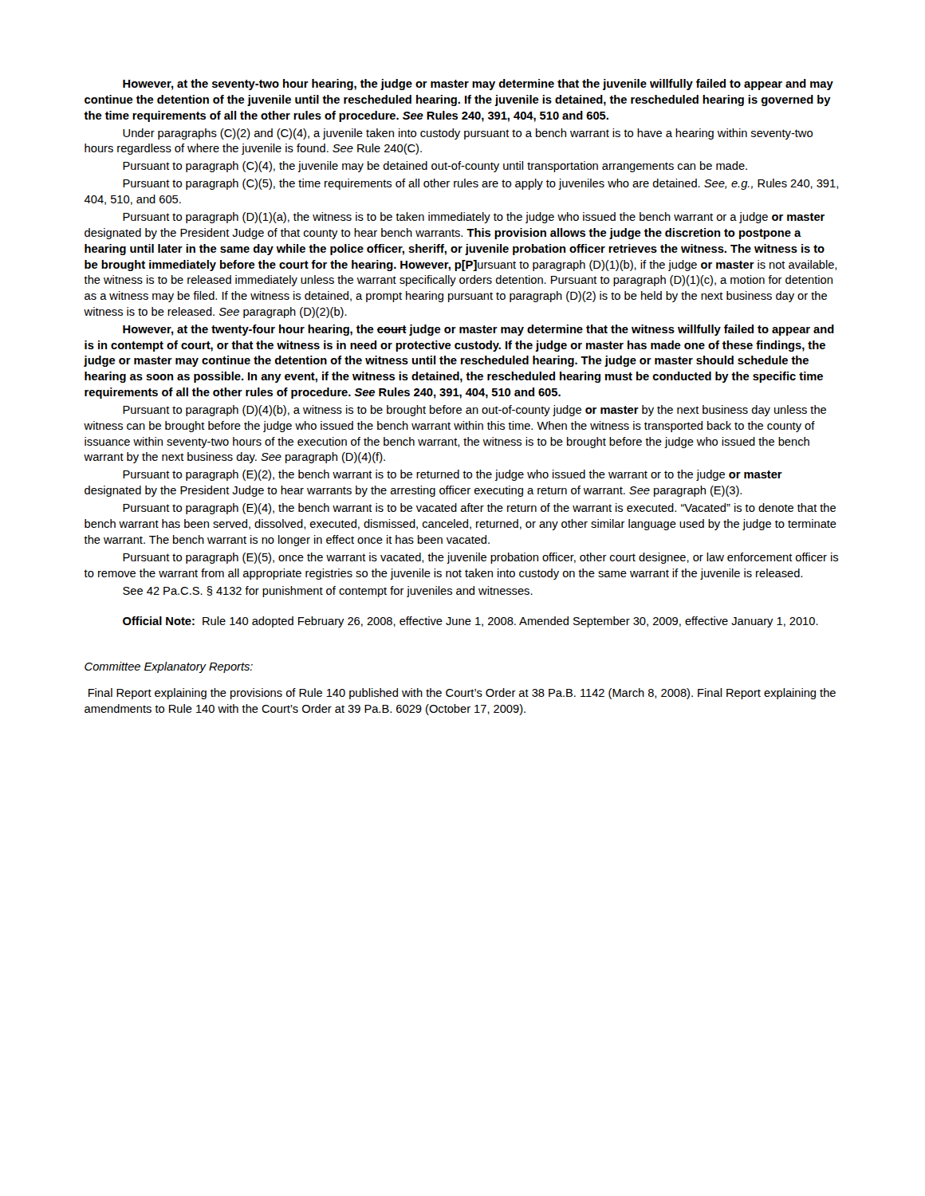However, at the seventy-two hour hearing, the judge or master may determine that the juvenile willfully failed to appear and may continue the detention of the juvenile until the rescheduled hearing. If the juvenile is detained, the rescheduled hearing is governed by the time requirements of all the other rules of procedure. See Rules 240, 391, 404, 510 and 605.
Under paragraphs (C)(2) and (C)(4), a juvenile taken into custody pursuant to a bench warrant is to have a hearing within seventy-two hours regardless of where the juvenile is found. See Rule 240(C).
Pursuant to paragraph (C)(4), the juvenile may be detained out-of-county until transportation arrangements can be made.
Pursuant to paragraph (C)(5), the time requirements of all other rules are to apply to juveniles who are detained. See, e.g., Rules 240, 391, 404, 510, and 605.
Pursuant to paragraph (D)(1)(a), the witness is to be taken immediately to the judge who issued the bench warrant or a judge or master designated by the President Judge of that county to hear bench warrants. This provision allows the judge the discretion to postpone a hearing until later in the same day while the police officer, sheriff, or juvenile probation officer retrieves the witness. The witness is to be brought immediately before the court for the hearing. However, p[P] ursuant to paragraph (D)(1)(b), if the judge or master is not available, the witness is to be released immediately unless the warrant specifically orders detention. Pursuant to paragraph (D)(1)(c), a motion for detention as a witness may be filed. If the witness is detained, a prompt hearing pursuant to paragraph (D)(2) is to be held by the next business day or the witness is to be released. See paragraph (D)(2)(b).
However, at the twenty-four hour hearing, the court judge or master may determine that the witness willfully failed to appear and is in contempt of court, or that the witness is in need or protective custody. If the judge or master has made one of these findings, the judge or master may continue the detention of the witness until the rescheduled hearing. The judge or master should schedule the hearing as soon as possible. In any event, if the witness is detained, the rescheduled hearing must be conducted by the specific time requirements of all the other rules of procedure. See Rules 240, 391, 404, 510 and 605.
Pursuant to paragraph (D)(4)(b), a witness is to be brought before an out-of-county judge or master by the next business day unless the witness can be brought before the judge who issued the bench warrant within this time. When the witness is transported back to the county of issuance within seventy-two hours of the execution of the bench warrant, the witness is to be brought before the judge who issued the bench warrant by the next business day. See paragraph (D)(4)(f).
Pursuant to paragraph (E)(2), the bench warrant is to be returned to the judge who issued the warrant or to the judge or master designated by the President Judge to hear warrants by the arresting officer executing a return of warrant. See paragraph (E)(3).
Pursuant to paragraph (E)(4), the bench warrant is to be vacated after the return of the warrant is executed. “Vacated” is to denote that the bench warrant has been served, dissolved, executed, dismissed, canceled, returned, or any other similar language used by the judge to terminate the warrant. The bench warrant is no longer in effect once it has been vacated.
Pursuant to paragraph (E)(5), once the warrant is vacated, the juvenile probation officer, other court designee, or law enforcement officer is to remove the warrant from all appropriate registries so the juvenile is not taken into custody on the same warrant if the juvenile is released.
See 42 Pa.C.S. § 4132 for punishment of contempt for juveniles and witnesses.
Official Note: Rule 140 adopted February 26, 2008, effective June 1, 2008. Amended September 30, 2009, effective January 1, 2010.
Committee Explanatory Reports:
Final Report explaining the provisions of Rule 140 published with the Court’s Order at 38 Pa.B. 1142 (March 8, 2008). Final Report explaining the amendments to Rule 140 with the Court’s Order at 39 Pa.B. 6029 (October 17, 2009).